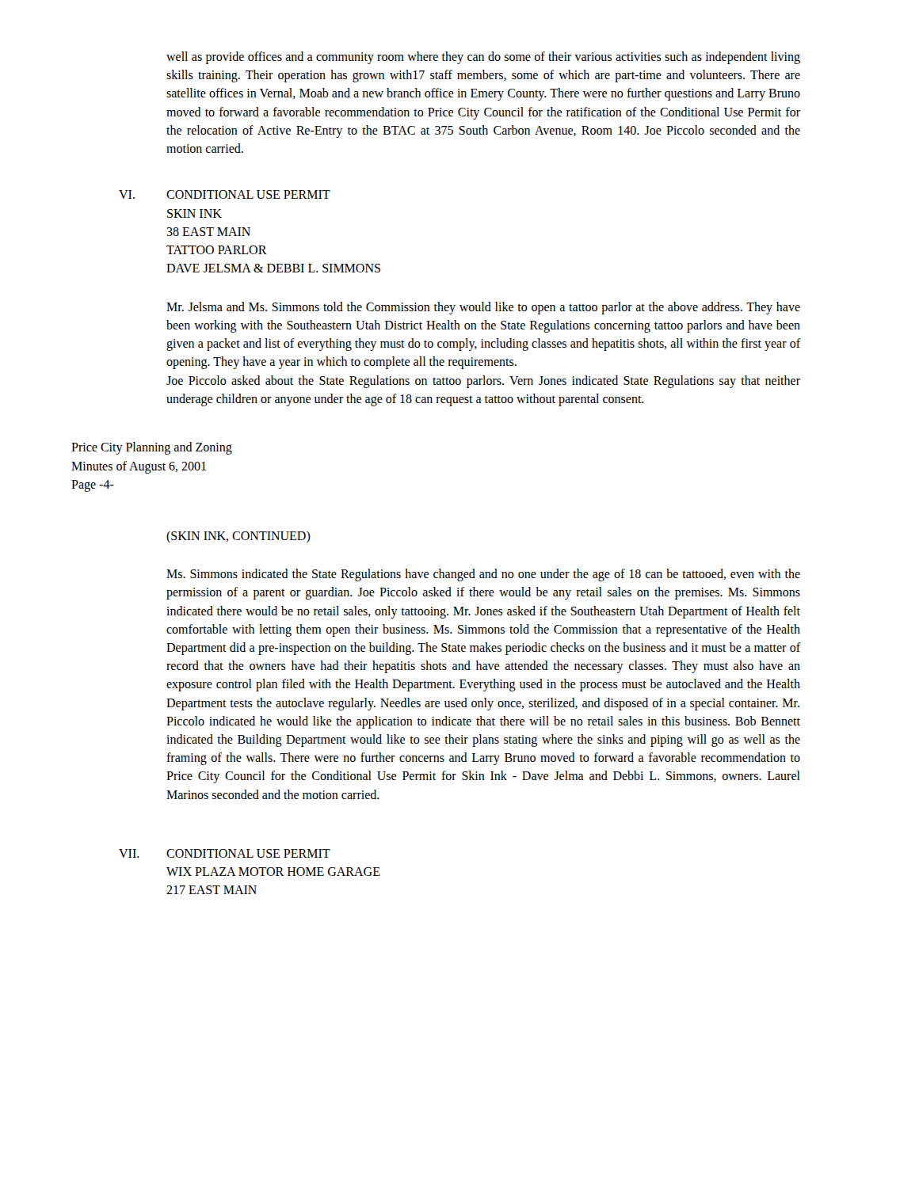well as provide offices and a community room where they can do some of their various activities such as independent living skills training. Their operation has grown with17 staff members, some of which are part-time and volunteers. There are satellite offices in Vernal, Moab and a new branch office in Emery County. There were no further questions and Larry Bruno moved to forward a favorable recommendation to Price City Council for the ratification of the Conditional Use Permit for the relocation of Active Re-Entry to the BTAC at 375 South Carbon Avenue, Room 140. Joe Piccolo seconded and the motion carried.
VI.
CONDITIONAL USE PERMIT
SKIN INK
38 EAST MAIN
TATTOO PARLOR
DAVE JELSMA & DEBBI L. SIMMONS
Mr. Jelsma and Ms. Simmons told the Commission they would like to open a tattoo parlor at the above address. They have been working with the Southeastern Utah District Health on the State Regulations concerning tattoo parlors and have been given a packet and list of everything they must do to comply, including classes and hepatitis shots, all within the first year of opening. They have a year in which to complete all the requirements.
Joe Piccolo asked about the State Regulations on tattoo parlors. Vern Jones indicated State Regulations say that neither underage children or anyone under the age of 18 can request a tattoo without parental consent.
Price City Planning and Zoning
Minutes of August 6, 2001
Page -4-
(SKIN INK, CONTINUED)
Ms. Simmons indicated the State Regulations have changed and no one under the age of 18 can be tattooed, even with the permission of a parent or guardian. Joe Piccolo asked if there would be any retail sales on the premises. Ms. Simmons indicated there would be no retail sales, only tattooing. Mr. Jones asked if the Southeastern Utah Department of Health felt comfortable with letting them open their business. Ms. Simmons told the Commission that a representative of the Health Department did a pre-inspection on the building. The State makes periodic checks on the business and it must be a matter of record that the owners have had their hepatitis shots and have attended the necessary classes. They must also have an exposure control plan filed with the Health Department. Everything used in the process must be autoclaved and the Health Department tests the autoclave regularly. Needles are used only once, sterilized, and disposed of in a special container. Mr. Piccolo indicated he would like the application to indicate that there will be no retail sales in this business. Bob Bennett indicated the Building Department would like to see their plans stating where the sinks and piping will go as well as the framing of the walls. There were no further concerns and Larry Bruno moved to forward a favorable recommendation to Price City Council for the Conditional Use Permit for Skin Ink - Dave Jelma and Debbi L. Simmons, owners. Laurel Marinos seconded and the motion carried.
VII.
CONDITIONAL USE PERMIT
WIX PLAZA MOTOR HOME GARAGE
217 EAST MAIN